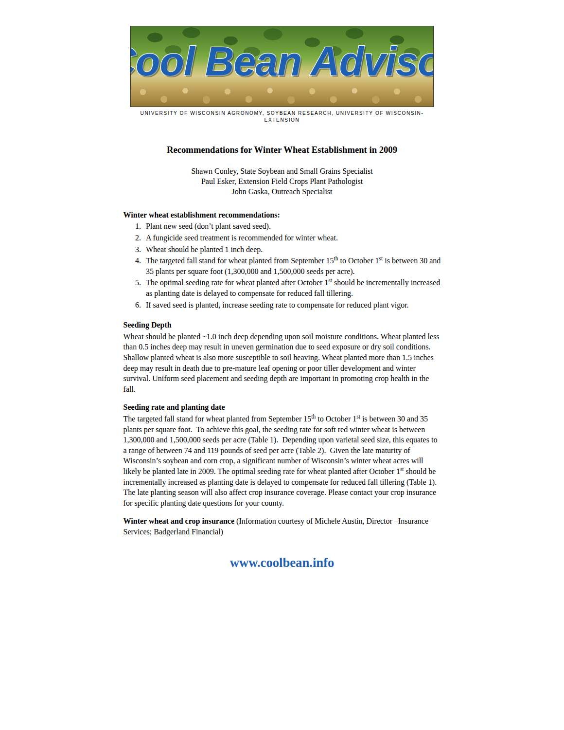Cool Bean Advisor
UNIVERSITY OF WISCONSIN AGRONOMY, SOYBEAN RESEARCH, UNIVERSITY OF WISCONSIN-EXTENSION
Recommendations for Winter Wheat Establishment in 2009
Shawn Conley, State Soybean and Small Grains Specialist
Paul Esker, Extension Field Crops Plant Pathologist
John Gaska, Outreach Specialist
Winter wheat establishment recommendations:
Plant new seed (don’t plant saved seed).
A fungicide seed treatment is recommended for winter wheat.
Wheat should be planted 1 inch deep.
The targeted fall stand for wheat planted from September 15th to October 1st is between 30 and 35 plants per square foot (1,300,000 and 1,500,000 seeds per acre).
The optimal seeding rate for wheat planted after October 1st should be incrementally increased as planting date is delayed to compensate for reduced fall tillering.
If saved seed is planted, increase seeding rate to compensate for reduced plant vigor.
Seeding Depth
Wheat should be planted ~1.0 inch deep depending upon soil moisture conditions. Wheat planted less than 0.5 inches deep may result in uneven germination due to seed exposure or dry soil conditions. Shallow planted wheat is also more susceptible to soil heaving. Wheat planted more than 1.5 inches deep may result in death due to pre-mature leaf opening or poor tiller development and winter survival. Uniform seed placement and seeding depth are important in promoting crop health in the fall.
Seeding rate and planting date
The targeted fall stand for wheat planted from September 15th to October 1st is between 30 and 35 plants per square foot. To achieve this goal, the seeding rate for soft red winter wheat is between 1,300,000 and 1,500,000 seeds per acre (Table 1). Depending upon varietal seed size, this equates to a range of between 74 and 119 pounds of seed per acre (Table 2). Given the late maturity of Wisconsin’s soybean and corn crop, a significant number of Wisconsin’s winter wheat acres will likely be planted late in 2009. The optimal seeding rate for wheat planted after October 1st should be incrementally increased as planting date is delayed to compensate for reduced fall tillering (Table 1). The late planting season will also affect crop insurance coverage. Please contact your crop insurance for specific planting date questions for your county.
Winter wheat and crop insurance (Information courtesy of Michele Austin, Director –Insurance Services; Badgerland Financial)
www.coolbean.info